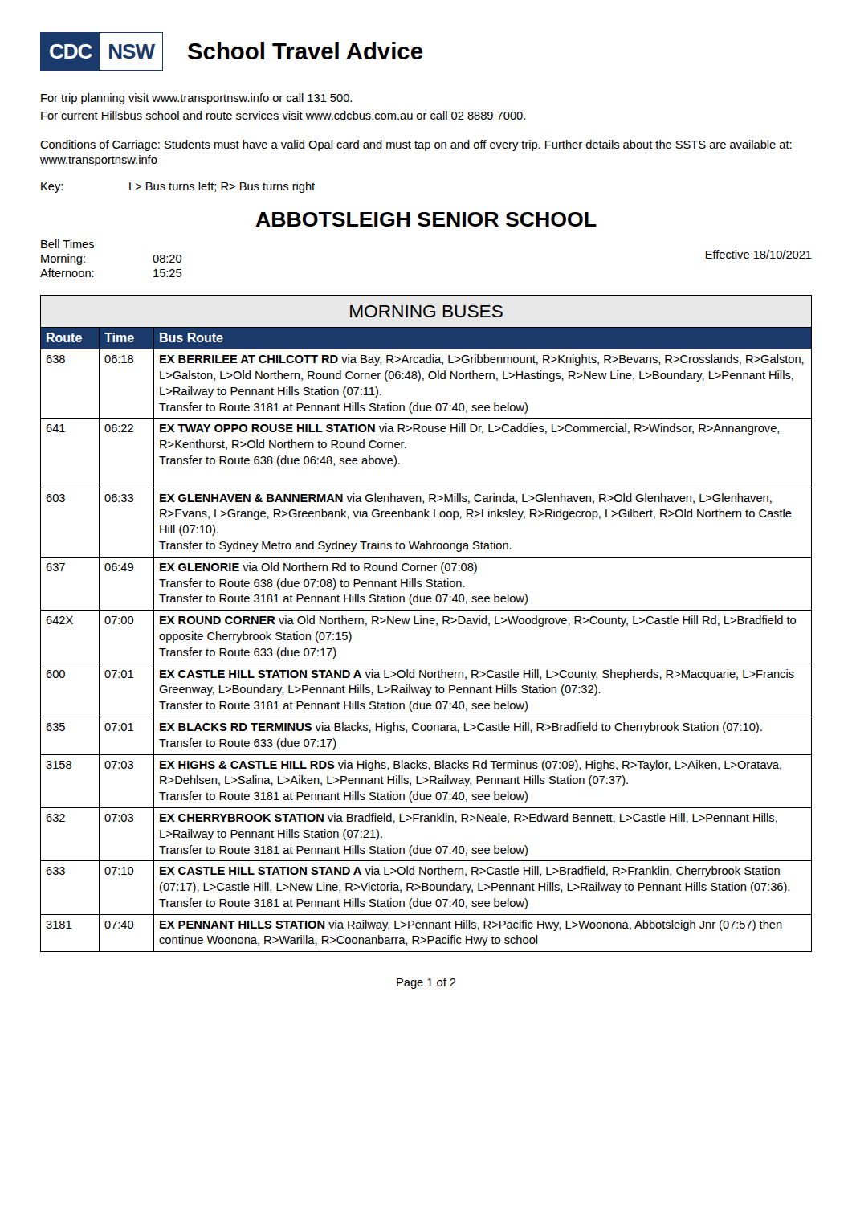CDC
NSW
School Travel Advice
For trip planning visit www.transportnsw.info or call 131 500.
For current Hillsbus school and route services visit www.cdcbus.com.au or call 02 8889 7000.
Conditions of Carriage: Students must have a valid Opal card and must tap on and off every trip. Further details about the SSTS are available at: www.transportnsw.info
Key: L> Bus turns left; R> Bus turns right
ABBOTSLEIGH SENIOR SCHOOL
| Bell Times | |
| Morning: | 08:20 |
| Afternoon: | 15:25 |
Effective 18/10/2021
MORNING BUSES
| Route | Time | Bus Route |
| --- | --- | --- |
| 638 | 06:18 | EX BERRILEE AT CHILCOTT RD via Bay, R>Arcadia, L>Gribbenmount, R>Knights, R>Bevans, R>Crosslands, R>Galston, L>Galston, L>Old Northern, Round Corner (06:48), Old Northern, L>Hastings, R>New Line, L>Boundary, L>Pennant Hills, L>Railway to Pennant Hills Station (07:11). Transfer to Route 3181 at Pennant Hills Station (due 07:40, see below) |
| 641 | 06:22 | EX TWAY OPPO ROUSE HILL STATION via R>Rouse Hill Dr, L>Caddies, L>Commercial, R>Windsor, R>Annangrove, R>Kenthurst, R>Old Northern to Round Corner. Transfer to Route 638 (due 06:48, see above). |
| 603 | 06:33 | EX GLENHAVEN & BANNERMAN via Glenhaven, R>Mills, Carinda, L>Glenhaven, R>Old Glenhaven, L>Glenhaven, R>Evans, L>Grange, R>Greenbank, via Greenbank Loop, R>Linksley, R>Ridgecrop, L>Gilbert, R>Old Northern to Castle Hill (07:10). Transfer to Sydney Metro and Sydney Trains to Wahroonga Station. |
| 637 | 06:49 | EX GLENORIE via Old Northern Rd to Round Corner (07:08) Transfer to Route 638 (due 07:08) to Pennant Hills Station. Transfer to Route 3181 at Pennant Hills Station (due 07:40, see below) |
| 642X | 07:00 | EX ROUND CORNER via Old Northern, R>New Line, R>David, L>Woodgrove, R>County, L>Castle Hill Rd, L>Bradfield to opposite Cherrybrook Station (07:15) Transfer to Route 633 (due 07:17) |
| 600 | 07:01 | EX CASTLE HILL STATION STAND A via L>Old Northern, R>Castle Hill, L>County, Shepherds, R>Macquarie, L>Francis Greenway, L>Boundary, L>Pennant Hills, L>Railway to Pennant Hills Station (07:32). Transfer to Route 3181 at Pennant Hills Station (due 07:40, see below) |
| 635 | 07:01 | EX BLACKS RD TERMINUS via Blacks, Highs, Coonara, L>Castle Hill, R>Bradfield to Cherrybrook Station (07:10). Transfer to Route 633 (due 07:17) |
| 3158 | 07:03 | EX HIGHS & CASTLE HILL RDS via Highs, Blacks, Blacks Rd Terminus (07:09), Highs, R>Taylor, L>Aiken, L>Oratava, R>Dehlsen, L>Salina, L>Aiken, L>Pennant Hills, L>Railway, Pennant Hills Station (07:37). Transfer to Route 3181 at Pennant Hills Station (due 07:40, see below) |
| 632 | 07:03 | EX CHERRYBROOK STATION via Bradfield, L>Franklin, R>Neale, R>Edward Bennett, L>Castle Hill, L>Pennant Hills, L>Railway to Pennant Hills Station (07:21). Transfer to Route 3181 at Pennant Hills Station (due 07:40, see below) |
| 633 | 07:10 | EX CASTLE HILL STATION STAND A via L>Old Northern, R>Castle Hill, L>Bradfield, R>Franklin, Cherrybrook Station (07:17), L>Castle Hill, L>New Line, R>Victoria, R>Boundary, L>Pennant Hills, L>Railway to Pennant Hills Station (07:36). Transfer to Route 3181 at Pennant Hills Station (due 07:40, see below) |
| 3181 | 07:40 | EX PENNANT HILLS STATION via Railway, L>Pennant Hills, R>Pacific Hwy, L>Woonona, Abbotsleigh Jnr (07:57) then continue Woonona, R>Warilla, R>Coonanbarra, R>Pacific Hwy to school |
Page 1 of 2